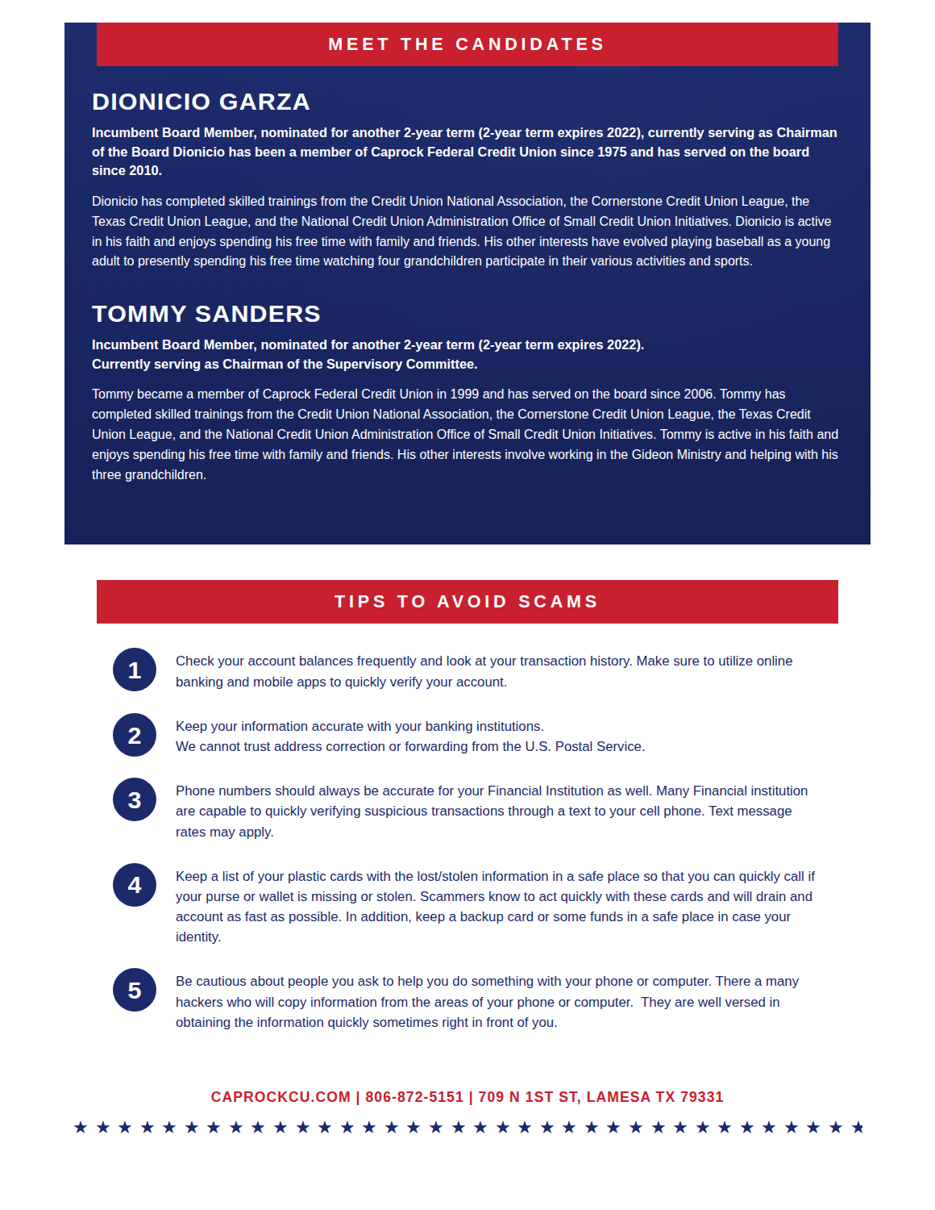Meet the Candidates
Dionicio Garza
Incumbent Board Member, nominated for another 2-year term (2-year term expires 2022), currently serving as Chairman of the Board Dionicio has been a member of Caprock Federal Credit Union since 1975 and has served on the board since 2010.
Dionicio has completed skilled trainings from the Credit Union National Association, the Cornerstone Credit Union League, the Texas Credit Union League, and the National Credit Union Administration Office of Small Credit Union Initiatives. Dionicio is active in his faith and enjoys spending his free time with family and friends. His other interests have evolved playing baseball as a young adult to presently spending his free time watching four grandchildren participate in their various activities and sports.
Tommy Sanders
Incumbent Board Member, nominated for another 2-year term (2-year term expires 2022).
Currently serving as Chairman of the Supervisory Committee.
Tommy became a member of Caprock Federal Credit Union in 1999 and has served on the board since 2006. Tommy has completed skilled trainings from the Credit Union National Association, the Cornerstone Credit Union League, the Texas Credit Union League, and the National Credit Union Administration Office of Small Credit Union Initiatives. Tommy is active in his faith and enjoys spending his free time with family and friends. His other interests involve working in the Gideon Ministry and helping with his three grandchildren.
Tips to Avoid Scams
Check your account balances frequently and look at your transaction history. Make sure to utilize online banking and mobile apps to quickly verify your account.
Keep your information accurate with your banking institutions.
We cannot trust address correction or forwarding from the U.S. Postal Service.
Phone numbers should always be accurate for your Financial Institution as well. Many Financial institution are capable to quickly verifying suspicious transactions through a text to your cell phone. Text message rates may apply.
Keep a list of your plastic cards with the lost/stolen information in a safe place so that you can quickly call if your purse or wallet is missing or stolen. Scammers know to act quickly with these cards and will drain and account as fast as possible. In addition, keep a backup card or some funds in a safe place in case your identity.
Be cautious about people you ask to help you do something with your phone or computer. There a many hackers who will copy information from the areas of your phone or computer. They are well versed in obtaining the information quickly sometimes right in front of you.
CAPROCKCU.COM | 806-872-5151 | 709 N 1ST ST, LAMESA TX 79331
★★★★★★★★★★★★★★★★★★★★★★★★★★★★★★★★★★★★★★★★★★★★★★★★★★